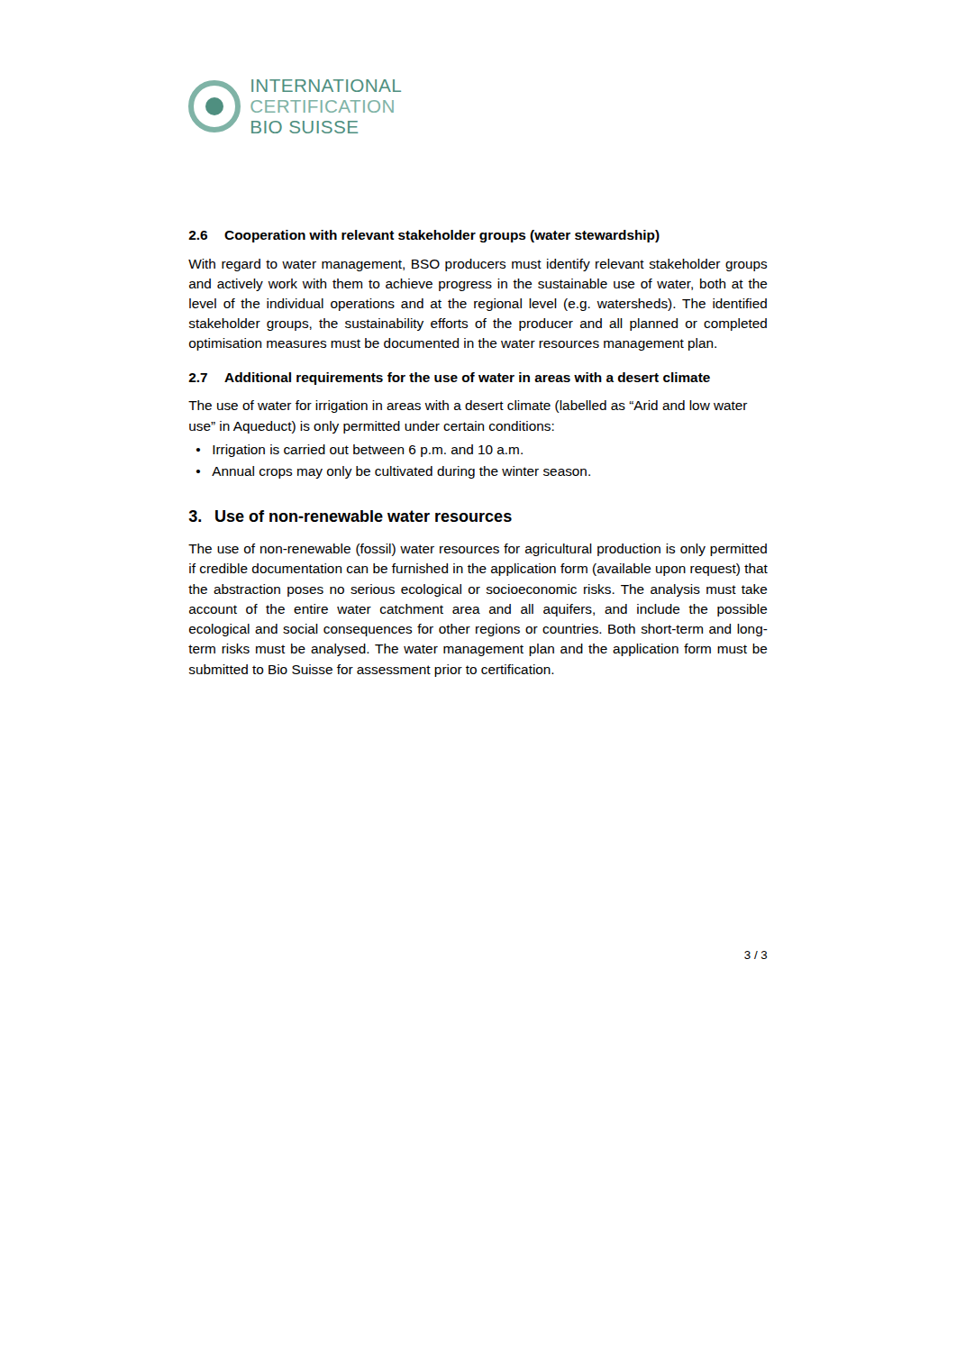INTERNATIONAL
CERTIFICATION
BIO SUISSE
2.6 Cooperation with relevant stakeholder groups (water stewardship)
With regard to water management, BSO producers must identify relevant stakeholder groups and actively work with them to achieve progress in the sustainable use of water, both at the level of the individual operations and at the regional level (e.g. watersheds). The identified stakeholder groups, the sustainability efforts of the producer and all planned or completed optimisation measures must be documented in the water resources management plan.
2.7 Additional requirements for the use of water in areas with a desert climate
The use of water for irrigation in areas with a desert climate (labelled as “Arid and low water use” in Aqueduct) is only permitted under certain conditions:
Irrigation is carried out between 6 p.m. and 10 a.m.
Annual crops may only be cultivated during the winter season.
3. Use of non-renewable water resources
The use of non-renewable (fossil) water resources for agricultural production is only permitted if credible documentation can be furnished in the application form (available upon request) that the abstraction poses no serious ecological or socioeconomic risks. The analysis must take account of the entire water catchment area and all aquifers, and include the possible ecological and social consequences for other regions or countries. Both short-term and long-term risks must be analysed. The water management plan and the application form must be submitted to Bio Suisse for assessment prior to certification.
3 / 3